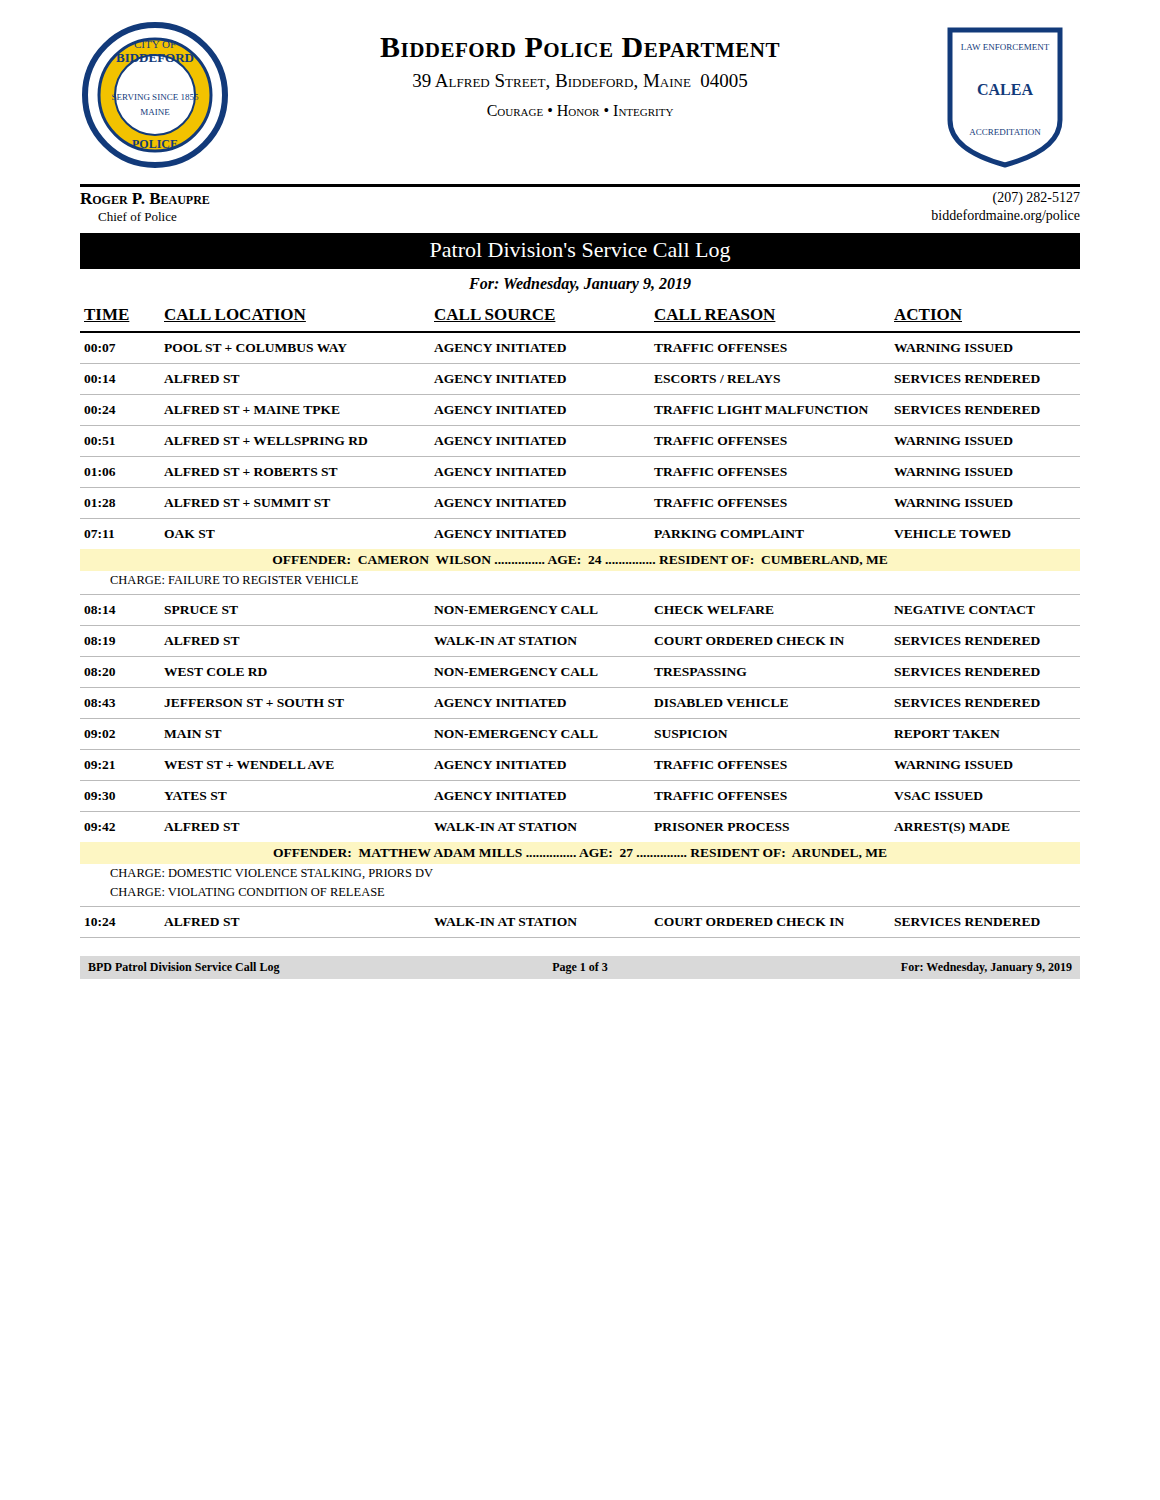Biddeford Police Department
39 Alfred Street, Biddeford, Maine 04005
Courage • Honor • Integrity
Roger P. Beaupre
Chief of Police
(207) 282-5127
biddefordmaine.org/police
Patrol Division's Service Call Log
For: Wednesday, January 9, 2019
| TIME | CALL LOCATION | CALL SOURCE | CALL REASON | ACTION |
| --- | --- | --- | --- | --- |
| 00:07 | POOL ST + COLUMBUS WAY | AGENCY INITIATED | TRAFFIC OFFENSES | WARNING ISSUED |
| 00:14 | ALFRED ST | AGENCY INITIATED | ESCORTS / RELAYS | SERVICES RENDERED |
| 00:24 | ALFRED ST + MAINE TPKE | AGENCY INITIATED | TRAFFIC LIGHT MALFUNCTION | SERVICES RENDERED |
| 00:51 | ALFRED ST + WELLSPRING RD | AGENCY INITIATED | TRAFFIC OFFENSES | WARNING ISSUED |
| 01:06 | ALFRED ST + ROBERTS ST | AGENCY INITIATED | TRAFFIC OFFENSES | WARNING ISSUED |
| 01:28 | ALFRED ST + SUMMIT ST | AGENCY INITIATED | TRAFFIC OFFENSES | WARNING ISSUED |
| 07:11 | OAK ST | AGENCY INITIATED | PARKING COMPLAINT | VEHICLE TOWED |
| OFFENDER: CAMERON WILSON ............... AGE: 24 ............... RESIDENT OF: CUMBERLAND, ME |
| CHARGE: FAILURE TO REGISTER VEHICLE |
| 08:14 | SPRUCE ST | NON-EMERGENCY CALL | CHECK WELFARE | NEGATIVE CONTACT |
| 08:19 | ALFRED ST | WALK-IN AT STATION | COURT ORDERED CHECK IN | SERVICES RENDERED |
| 08:20 | WEST COLE RD | NON-EMERGENCY CALL | TRESPASSING | SERVICES RENDERED |
| 08:43 | JEFFERSON ST + SOUTH ST | AGENCY INITIATED | DISABLED VEHICLE | SERVICES RENDERED |
| 09:02 | MAIN ST | NON-EMERGENCY CALL | SUSPICION | REPORT TAKEN |
| 09:21 | WEST ST + WENDELL AVE | AGENCY INITIATED | TRAFFIC OFFENSES | WARNING ISSUED |
| 09:30 | YATES ST | AGENCY INITIATED | TRAFFIC OFFENSES | VSAC ISSUED |
| 09:42 | ALFRED ST | WALK-IN AT STATION | PRISONER PROCESS | ARREST(S) MADE |
| OFFENDER: MATTHEW ADAM MILLS ............... AGE: 27 ............... RESIDENT OF: ARUNDEL, ME |
| CHARGE: DOMESTIC VIOLENCE STALKING, PRIORS DV |
| CHARGE: VIOLATING CONDITION OF RELEASE |
| 10:24 | ALFRED ST | WALK-IN AT STATION | COURT ORDERED CHECK IN | SERVICES RENDERED |
BPD Patrol Division Service Call Log
Page 1 of 3
For: Wednesday, January 9, 2019